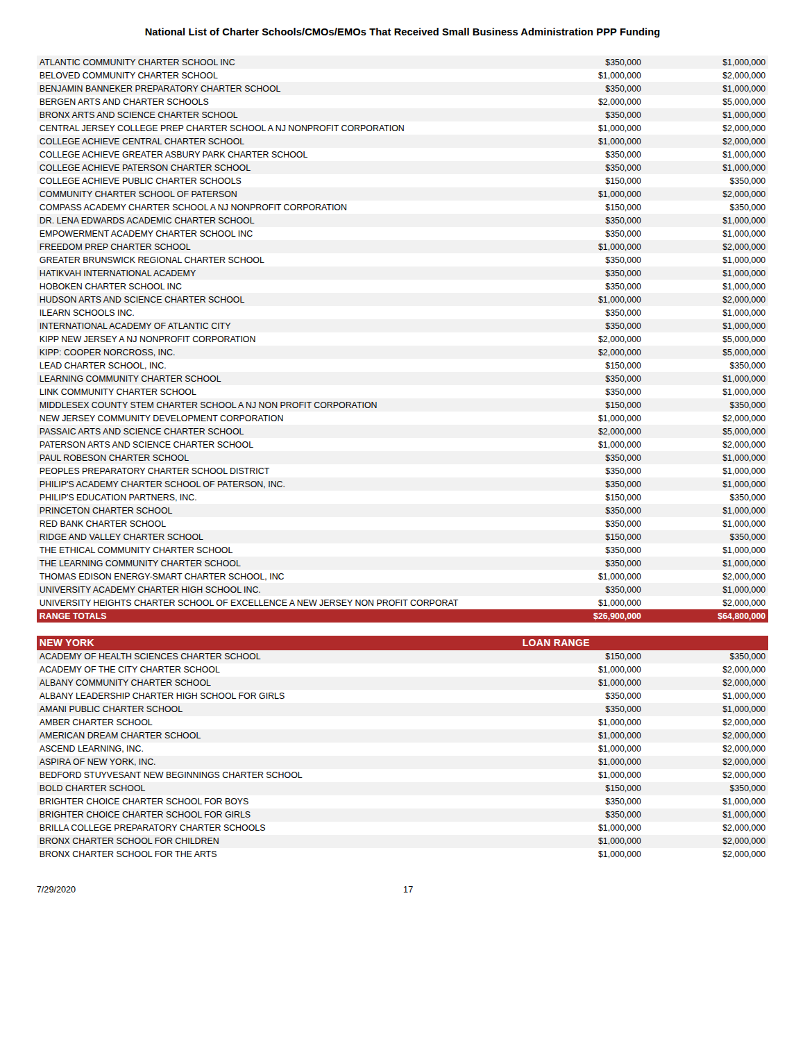National List of Charter Schools/CMOs/EMOs That Received Small Business Administration PPP Funding
| ATLANTIC COMMUNITY CHARTER SCHOOL INC | $350,000 | $1,000,000 |
| BELOVED COMMUNITY CHARTER SCHOOL | $1,000,000 | $2,000,000 |
| BENJAMIN BANNEKER PREPARATORY CHARTER SCHOOL | $350,000 | $1,000,000 |
| BERGEN ARTS AND CHARTER SCHOOLS | $2,000,000 | $5,000,000 |
| BRONX ARTS AND SCIENCE CHARTER SCHOOL | $350,000 | $1,000,000 |
| CENTRAL JERSEY COLLEGE PREP CHARTER SCHOOL A NJ NONPROFIT CORPORATION | $1,000,000 | $2,000,000 |
| COLLEGE ACHIEVE CENTRAL CHARTER SCHOOL | $1,000,000 | $2,000,000 |
| COLLEGE ACHIEVE GREATER ASBURY PARK CHARTER SCHOOL | $350,000 | $1,000,000 |
| COLLEGE ACHIEVE PATERSON CHARTER SCHOOL | $350,000 | $1,000,000 |
| COLLEGE ACHIEVE PUBLIC CHARTER SCHOOLS | $150,000 | $350,000 |
| COMMUNITY CHARTER SCHOOL OF PATERSON | $1,000,000 | $2,000,000 |
| COMPASS ACADEMY CHARTER SCHOOL A NJ NONPROFIT CORPORATION | $150,000 | $350,000 |
| DR. LENA EDWARDS ACADEMIC CHARTER SCHOOL | $350,000 | $1,000,000 |
| EMPOWERMENT ACADEMY CHARTER SCHOOL INC | $350,000 | $1,000,000 |
| FREEDOM PREP CHARTER SCHOOL | $1,000,000 | $2,000,000 |
| GREATER BRUNSWICK REGIONAL CHARTER SCHOOL | $350,000 | $1,000,000 |
| HATIKVAH INTERNATIONAL ACADEMY | $350,000 | $1,000,000 |
| HOBOKEN CHARTER SCHOOL INC | $350,000 | $1,000,000 |
| HUDSON ARTS AND SCIENCE CHARTER SCHOOL | $1,000,000 | $2,000,000 |
| ILEARN SCHOOLS INC. | $350,000 | $1,000,000 |
| INTERNATIONAL ACADEMY OF ATLANTIC CITY | $350,000 | $1,000,000 |
| KIPP NEW JERSEY A NJ NONPROFIT CORPORATION | $2,000,000 | $5,000,000 |
| KIPP: COOPER NORCROSS, INC. | $2,000,000 | $5,000,000 |
| LEAD CHARTER SCHOOL, INC. | $150,000 | $350,000 |
| LEARNING COMMUNITY CHARTER SCHOOL | $350,000 | $1,000,000 |
| LINK COMMUNITY CHARTER SCHOOL | $350,000 | $1,000,000 |
| MIDDLESEX COUNTY STEM CHARTER SCHOOL A NJ NON PROFIT CORPORATION | $150,000 | $350,000 |
| NEW JERSEY COMMUNITY DEVELOPMENT CORPORATION | $1,000,000 | $2,000,000 |
| PASSAIC ARTS AND SCIENCE CHARTER SCHOOL | $2,000,000 | $5,000,000 |
| PATERSON ARTS AND SCIENCE CHARTER SCHOOL | $1,000,000 | $2,000,000 |
| PAUL ROBESON CHARTER SCHOOL | $350,000 | $1,000,000 |
| PEOPLES PREPARATORY CHARTER SCHOOL DISTRICT | $350,000 | $1,000,000 |
| PHILIP'S ACADEMY CHARTER SCHOOL OF PATERSON, INC. | $350,000 | $1,000,000 |
| PHILIP'S EDUCATION PARTNERS, INC. | $150,000 | $350,000 |
| PRINCETON CHARTER SCHOOL | $350,000 | $1,000,000 |
| RED BANK CHARTER SCHOOL | $350,000 | $1,000,000 |
| RIDGE AND VALLEY CHARTER SCHOOL | $150,000 | $350,000 |
| THE ETHICAL COMMUNITY CHARTER SCHOOL | $350,000 | $1,000,000 |
| THE LEARNING COMMUNITY CHARTER SCHOOL | $350,000 | $1,000,000 |
| THOMAS EDISON ENERGY-SMART CHARTER SCHOOL, INC | $1,000,000 | $2,000,000 |
| UNIVERSITY ACADEMY CHARTER HIGH SCHOOL INC. | $350,000 | $1,000,000 |
| UNIVERSITY HEIGHTS CHARTER SCHOOL OF EXCELLENCE A NEW JERSEY NON PROFIT CORPORAT | $1,000,000 | $2,000,000 |
| RANGE TOTALS | $26,900,000 | $64,800,000 |
| NEW YORK | LOAN RANGE |
| ACADEMY OF HEALTH SCIENCES CHARTER SCHOOL | $150,000 | $350,000 |
| ACADEMY OF THE CITY CHARTER SCHOOL | $1,000,000 | $2,000,000 |
| ALBANY COMMUNITY CHARTER SCHOOL | $1,000,000 | $2,000,000 |
| ALBANY LEADERSHIP CHARTER HIGH SCHOOL FOR GIRLS | $350,000 | $1,000,000 |
| AMANI PUBLIC CHARTER SCHOOL | $350,000 | $1,000,000 |
| AMBER CHARTER SCHOOL | $1,000,000 | $2,000,000 |
| AMERICAN DREAM CHARTER SCHOOL | $1,000,000 | $2,000,000 |
| ASCEND LEARNING, INC. | $1,000,000 | $2,000,000 |
| ASPIRA OF NEW YORK, INC. | $1,000,000 | $2,000,000 |
| BEDFORD STUYVESANT NEW BEGINNINGS CHARTER SCHOOL | $1,000,000 | $2,000,000 |
| BOLD CHARTER SCHOOL | $150,000 | $350,000 |
| BRIGHTER CHOICE CHARTER SCHOOL FOR BOYS | $350,000 | $1,000,000 |
| BRIGHTER CHOICE CHARTER SCHOOL FOR GIRLS | $350,000 | $1,000,000 |
| BRILLA COLLEGE PREPARATORY CHARTER SCHOOLS | $1,000,000 | $2,000,000 |
| BRONX CHARTER SCHOOL FOR CHILDREN | $1,000,000 | $2,000,000 |
| BRONX CHARTER SCHOOL FOR THE ARTS | $1,000,000 | $2,000,000 |
7/29/2020
17